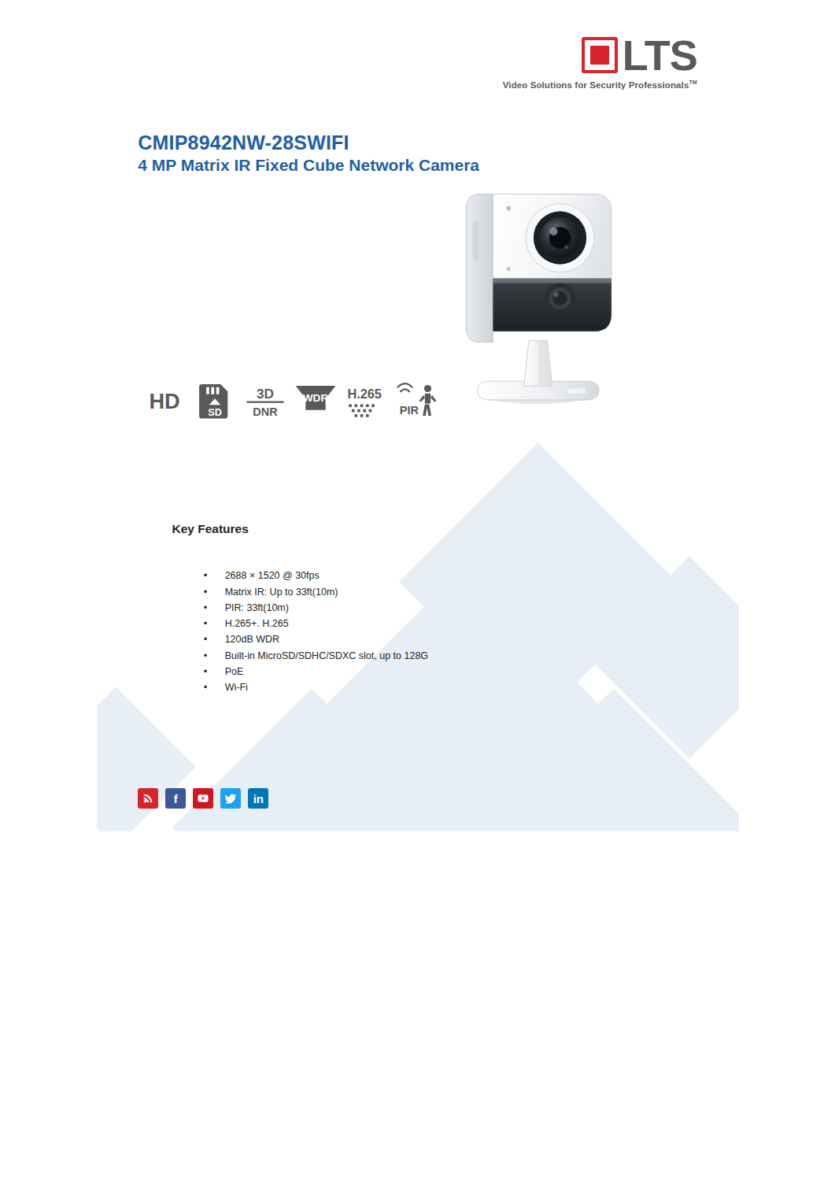LTS
Video Solutions for Security ProfessionalsTM
CMIP8942NW-28SWIFI
4 MP Matrix IR Fixed Cube Network Camera
HD
SD
3D DNR
WDR
H.265
PIR
Key Features
2688 × 1520 @ 30fps
Matrix IR: Up to 33ft(10m)
PIR: 33ft(10m)
H.265+. H.265
120dB WDR
Built-in MicroSD/SDHC/SDXC slot, up to 128G
PoE
Wi-Fi
f in